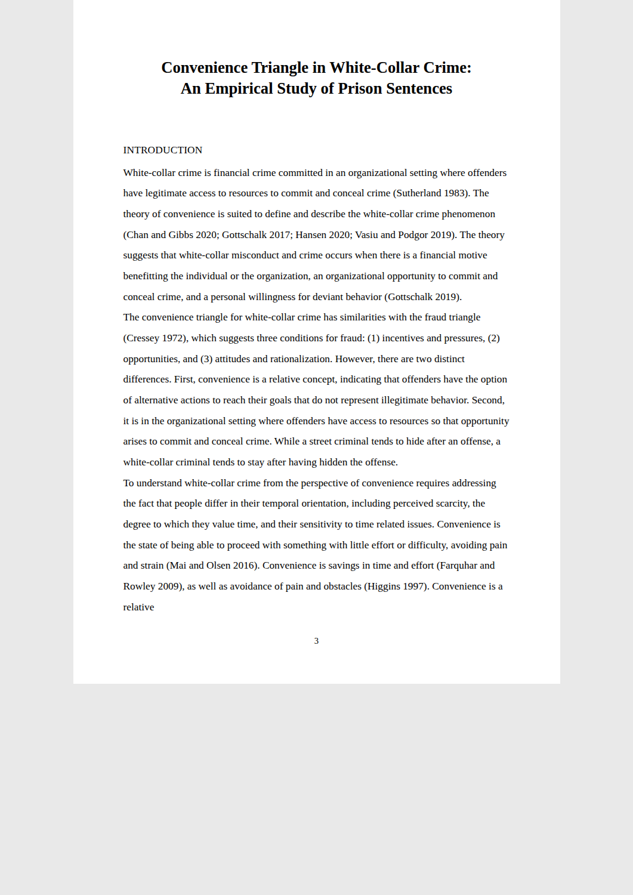Convenience Triangle in White-Collar Crime:
An Empirical Study of Prison Sentences
INTRODUCTION
White-collar crime is financial crime committed in an organizational setting where offenders have legitimate access to resources to commit and conceal crime (Sutherland 1983). The theory of convenience is suited to define and describe the white-collar crime phenomenon (Chan and Gibbs 2020; Gottschalk 2017; Hansen 2020; Vasiu and Podgor 2019). The theory suggests that white-collar misconduct and crime occurs when there is a financial motive benefitting the individual or the organization, an organizational opportunity to commit and conceal crime, and a personal willingness for deviant behavior (Gottschalk 2019).
The convenience triangle for white-collar crime has similarities with the fraud triangle (Cressey 1972), which suggests three conditions for fraud: (1) incentives and pressures, (2) opportunities, and (3) attitudes and rationalization. However, there are two distinct differences. First, convenience is a relative concept, indicating that offenders have the option of alternative actions to reach their goals that do not represent illegitimate behavior. Second, it is in the organizational setting where offenders have access to resources so that opportunity arises to commit and conceal crime. While a street criminal tends to hide after an offense, a white-collar criminal tends to stay after having hidden the offense.
To understand white-collar crime from the perspective of convenience requires addressing the fact that people differ in their temporal orientation, including perceived scarcity, the degree to which they value time, and their sensitivity to time related issues. Convenience is the state of being able to proceed with something with little effort or difficulty, avoiding pain and strain (Mai and Olsen 2016). Convenience is savings in time and effort (Farquhar and Rowley 2009), as well as avoidance of pain and obstacles (Higgins 1997). Convenience is a relative
3